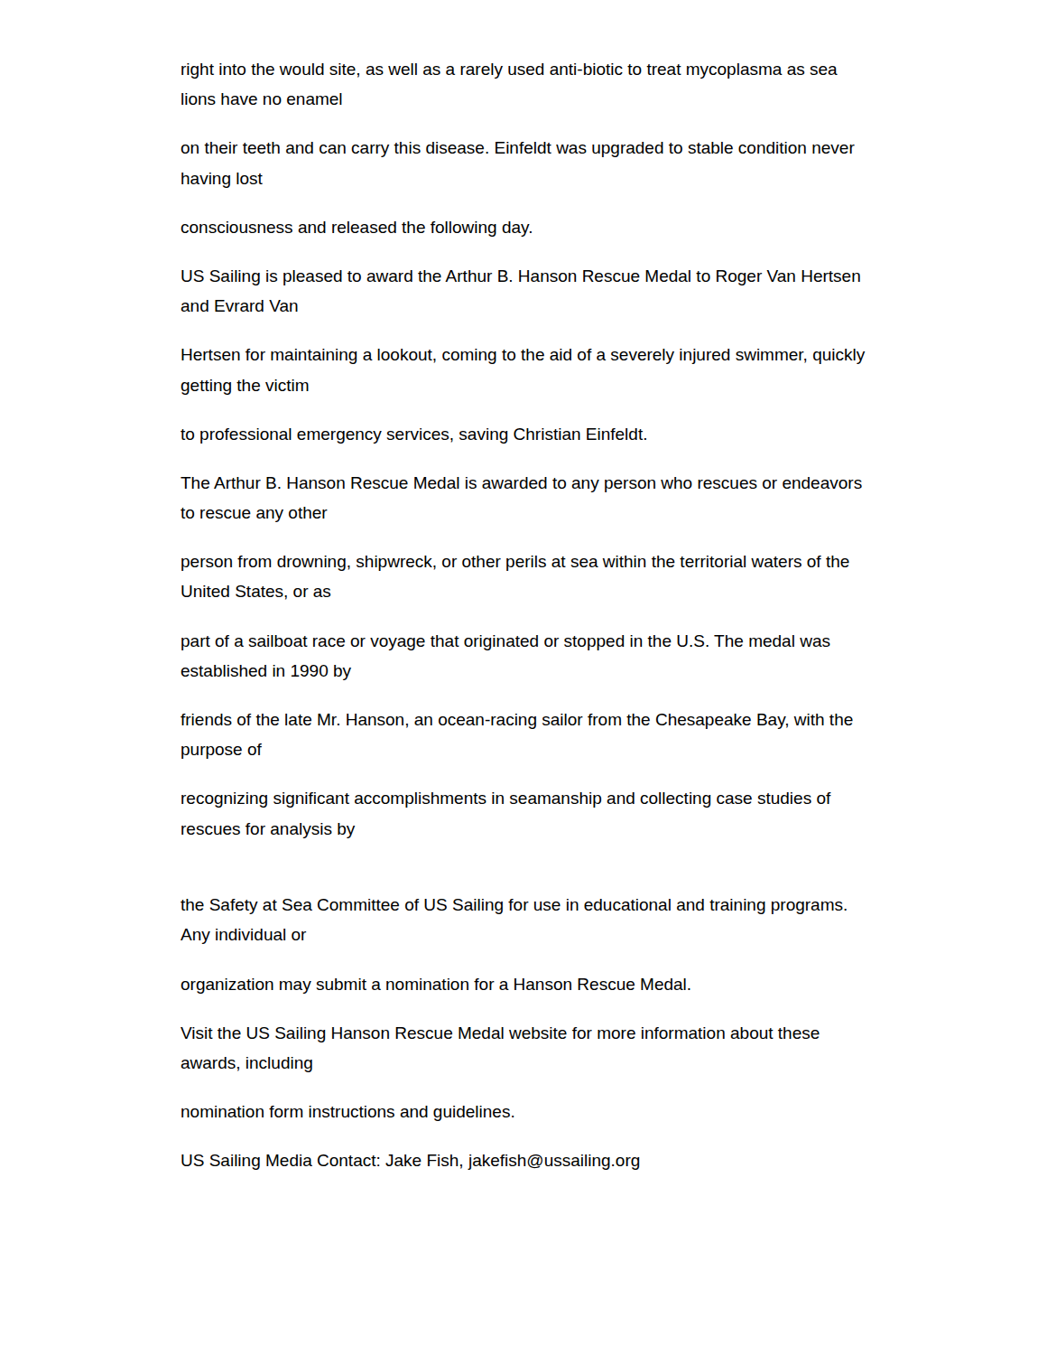right into the would site, as well as a rarely used anti-biotic to treat mycoplasma as sea lions have no enamel
on their teeth and can carry this disease. Einfeldt was upgraded to stable condition never having lost
consciousness and released the following day.
US Sailing is pleased to award the Arthur B. Hanson Rescue Medal to Roger Van Hertsen and Evrard Van
Hertsen for maintaining a lookout, coming to the aid of a severely injured swimmer, quickly getting the victim
to professional emergency services, saving Christian Einfeldt.
The Arthur B. Hanson Rescue Medal is awarded to any person who rescues or endeavors to rescue any other
person from drowning, shipwreck, or other perils at sea within the territorial waters of the United States, or as
part of a sailboat race or voyage that originated or stopped in the U.S. The medal was established in 1990 by
friends of the late Mr. Hanson, an ocean-racing sailor from the Chesapeake Bay, with the purpose of
recognizing significant accomplishments in seamanship and collecting case studies of rescues for analysis by
the Safety at Sea Committee of US Sailing for use in educational and training programs. Any individual or
organization may submit a nomination for a Hanson Rescue Medal.
Visit the US Sailing Hanson Rescue Medal website for more information about these awards, including
nomination form instructions and guidelines.
US Sailing Media Contact: Jake Fish, jakefish@ussailing.org